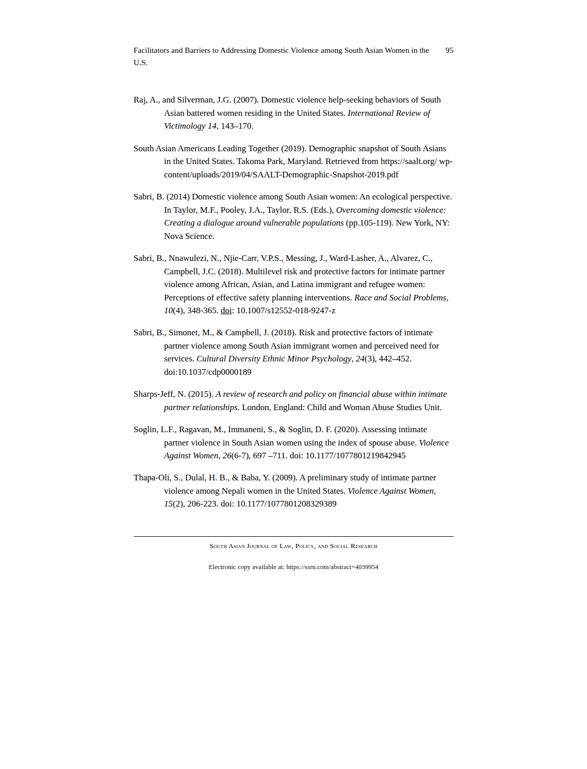Facilitators and Barriers to Addressing Domestic Violence among South Asian Women in the U.S. 95
Raj, A., and Silverman, J.G. (2007). Domestic violence help-seeking behaviors of South Asian battered women residing in the United States. International Review of Victimology 14, 143–170.
South Asian Americans Leading Together (2019). Demographic snapshot of South Asians in the United States. Takoma Park, Maryland. Retrieved from https://saalt.org/ wp-content/uploads/2019/04/SAALT-Demographic-Snapshot-2019.pdf
Sabri, B. (2014) Domestic violence among South Asian women: An ecological perspective. In Taylor, M.F., Pooley, J.A., Taylor, R.S. (Eds.), Overcoming domestic violence: Creating a dialogue around vulnerable populations (pp.105-119). New York, NY: Nova Science.
Sabri, B., Nnawulezi, N., Njie-Carr, V.P.S., Messing, J., Ward-Lasher, A., Alvarez, C., Campbell, J.C. (2018). Multilevel risk and protective factors for intimate partner violence among African, Asian, and Latina immigrant and refugee women: Perceptions of effective safety planning interventions. Race and Social Problems, 10(4), 348-365. doi: 10.1007/s12552-018-9247-z
Sabri, B., Simonet, M., & Campbell, J. (2018). Risk and protective factors of intimate partner violence among South Asian immigrant women and perceived need for services. Cultural Diversity Ethnic Minor Psychology, 24(3), 442–452. doi:10.1037/cdp0000189
Sharps-Jeff, N. (2015). A review of research and policy on financial abuse within intimate partner relationships. London, England: Child and Woman Abuse Studies Unit.
Soglin, L.F., Ragavan, M., Immaneni, S., & Soglin, D. F. (2020). Assessing intimate partner violence in South Asian women using the index of spouse abuse. Violence Against Women, 26(6-7), 697 –711. doi: 10.1177/1077801219842945
Thapa-Oli, S., Dulal, H. B., & Baba, Y. (2009). A preliminary study of intimate partner violence among Nepali women in the United States. Violence Against Women, 15(2), 206-223. doi: 10.1177/1077801208329389
South Asian Journal of Law, Policy, and Social Research
Electronic copy available at: https://ssrn.com/abstract=4039954